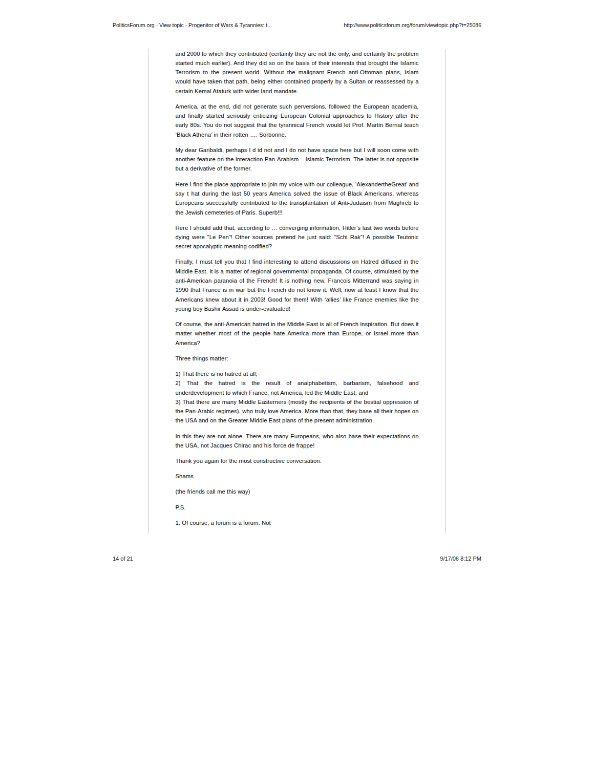PoliticsForum.org - View topic - Progenitor of Wars & Tyrannies: t...
http://www.politicsforum.org/forum/viewtopic.php?t=25086
and 2000 to which they contributed (certainly they are not the only, and certainly the problem started much earlier). And they did so on the basis of their interests that brought the Islamic Terrorism to the present world. Without the malignant French anti-Ottoman plans, Islam would have taken that path, being either contained properly by a Sultan or reassessed by a certain Kemal Ataturk with wider land mandate.
America, at the end, did not generate such perversions, followed the European academia, and finally started seriously criticizing European Colonial approaches to History after the early 80s. You do not suggest that the tyrannical French would let Prof. Martin Bernal teach ‘Black Athena’ in their rotten …. Sorbonne.
My dear Garibaldi, perhaps I d id not and I do not have space here but I will soon come with another feature on the interaction Pan-Arabism – Islamic Terrorism. The latter is not opposite but a derivative of the former.
Here I find the place appropriate to join my voice with our colleague, ‘AlexandertheGreat’ and say t hat during the last 50 years America solved the issue of Black Americans, whereas Europeans successfully contributed to the transplantation of Anti-Judaism from Maghreb to the Jewish cemeteries of Paris. Superb!!!
Here I should add that, according to … converging information, Hitler’s last two words before dying were “Le Pen”! Other sources pretend he just said: “Schi Rak”! A possible Teutonic secret apocalyptic meaning codified?
Finally, I must tell you that I find interesting to attend discussions on Hatred diffused in the Middle East. It is a matter of regional governmental propaganda. Of course, stimulated by the anti-American paranoia of the French! It is nothing new. Francois Mitterrand was saying in 1990 that France is in war but the French do not know it. Well, now at least I know that the Americans knew about it in 2003! Good for them! With ‘allies’ like France enemies like the young boy Bashir Assad is under-evaluated!
Of course, the anti-American hatred in the Middle East is all of French inspiration. But does it matter whether most of the people hate America more than Europe, or Israel more than America?
Three things matter:
1) That there is no hatred at all;
2) That the hatred is the result of analphabetism, barbarism, falsehood and underdevelopment to which France, not America, led the Middle East; and
3) That there are many Middle Easterners (mostly the recipients of the bestial oppression of the Pan-Arabic regimes), who truly love America. More than that, they base all their hopes on the USA and on the Greater Middle East plans of the present administration.
In this they are not alone. There are many Europeans, who also base their expectations on the USA, not Jacques Chirac and his force de frappe!
Thank you again for the most constructive conversation.
Shams
(the friends call me this way)
P.S.
1. Of course, a forum is a forum. Not
14 of 21
9/17/06 8:12 PM